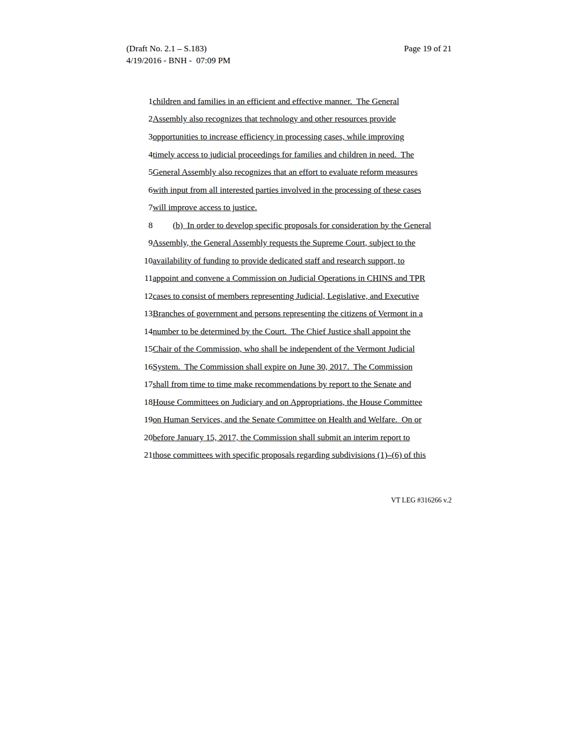(Draft No. 2.1 – S.183)
4/19/2016 - BNH - 07:09 PM
Page 19 of 21
| 1 | children and families in an efficient and effective manner. The General |
| 2 | Assembly also recognizes that technology and other resources provide |
| 3 | opportunities to increase efficiency in processing cases, while improving |
| 4 | timely access to judicial proceedings for families and children in need. The |
| 5 | General Assembly also recognizes that an effort to evaluate reform measures |
| 6 | with input from all interested parties involved in the processing of these cases |
| 7 | will improve access to justice. |
| 8 | (b) In order to develop specific proposals for consideration by the General |
| 9 | Assembly, the General Assembly requests the Supreme Court, subject to the |
| 10 | availability of funding to provide dedicated staff and research support, to |
| 11 | appoint and convene a Commission on Judicial Operations in CHINS and TPR |
| 12 | cases to consist of members representing Judicial, Legislative, and Executive |
| 13 | Branches of government and persons representing the citizens of Vermont in a |
| 14 | number to be determined by the Court. The Chief Justice shall appoint the |
| 15 | Chair of the Commission, who shall be independent of the Vermont Judicial |
| 16 | System. The Commission shall expire on June 30, 2017. The Commission |
| 17 | shall from time to time make recommendations by report to the Senate and |
| 18 | House Committees on Judiciary and on Appropriations, the House Committee |
| 19 | on Human Services, and the Senate Committee on Health and Welfare. On or |
| 20 | before January 15, 2017, the Commission shall submit an interim report to |
| 21 | those committees with specific proposals regarding subdivisions (1)–(6) of this |
VT LEG #316266 v.2